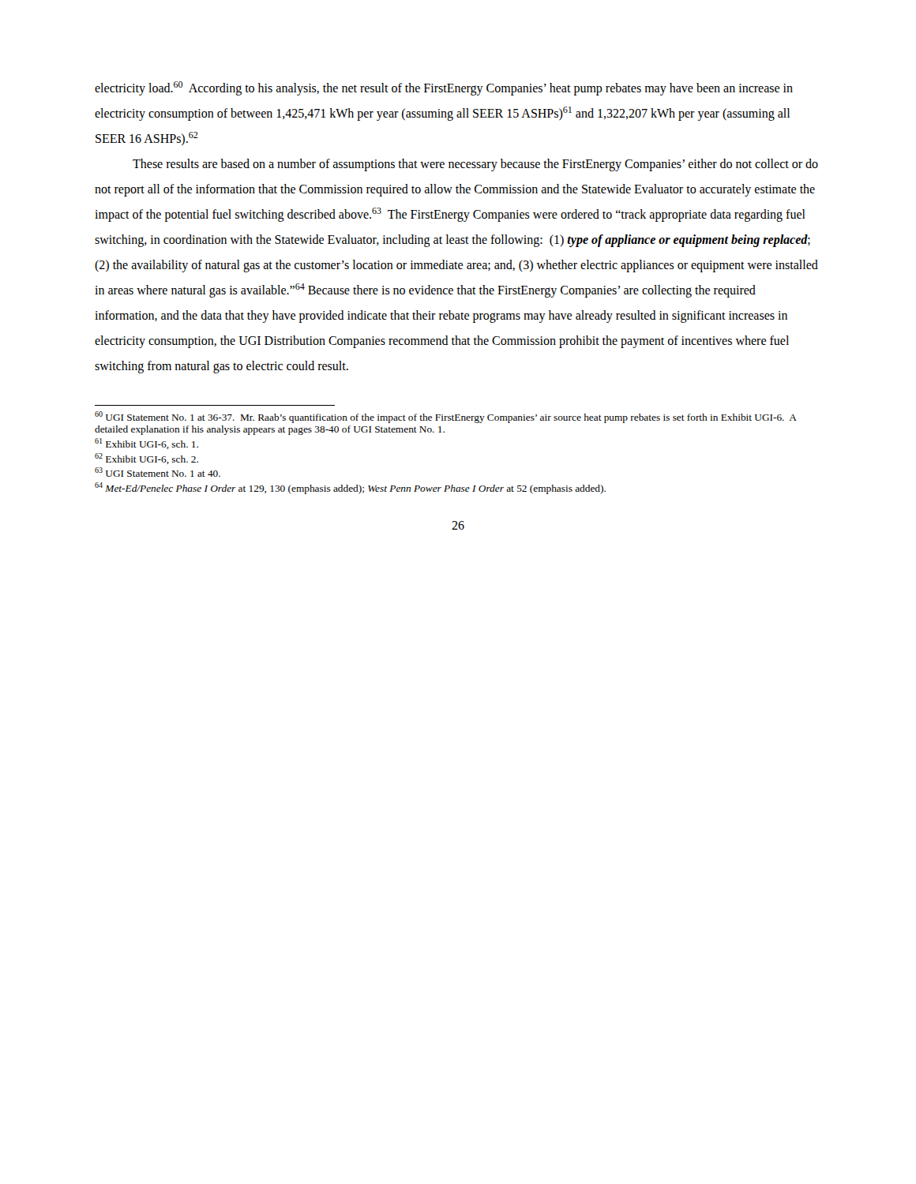electricity load.60 According to his analysis, the net result of the FirstEnergy Companies’ heat pump rebates may have been an increase in electricity consumption of between 1,425,471 kWh per year (assuming all SEER 15 ASHPs)61 and 1,322,207 kWh per year (assuming all SEER 16 ASHPs).62
These results are based on a number of assumptions that were necessary because the FirstEnergy Companies’ either do not collect or do not report all of the information that the Commission required to allow the Commission and the Statewide Evaluator to accurately estimate the impact of the potential fuel switching described above.63 The FirstEnergy Companies were ordered to “track appropriate data regarding fuel switching, in coordination with the Statewide Evaluator, including at least the following: (1) type of appliance or equipment being replaced; (2) the availability of natural gas at the customer’s location or immediate area; and, (3) whether electric appliances or equipment were installed in areas where natural gas is available.”64 Because there is no evidence that the FirstEnergy Companies’ are collecting the required information, and the data that they have provided indicate that their rebate programs may have already resulted in significant increases in electricity consumption, the UGI Distribution Companies recommend that the Commission prohibit the payment of incentives where fuel switching from natural gas to electric could result.
60 UGI Statement No. 1 at 36-37. Mr. Raab’s quantification of the impact of the FirstEnergy Companies’ air source heat pump rebates is set forth in Exhibit UGI-6. A detailed explanation if his analysis appears at pages 38-40 of UGI Statement No. 1.
61 Exhibit UGI-6, sch. 1.
62 Exhibit UGI-6, sch. 2.
63 UGI Statement No. 1 at 40.
64 Met-Ed/Penelec Phase I Order at 129, 130 (emphasis added); West Penn Power Phase I Order at 52 (emphasis added).
26